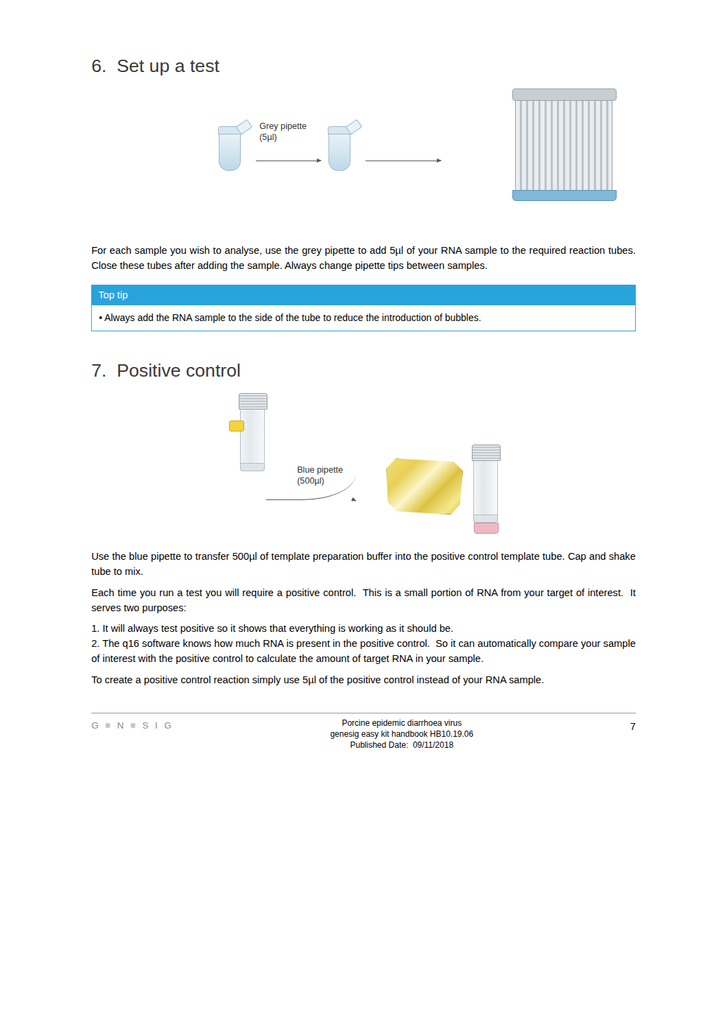6. Set up a test
Grey pipette
(5µl)
For each sample you wish to analyse, use the grey pipette to add 5µl of your RNA sample to the required reaction tubes. Close these tubes after adding the sample. Always change pipette tips between samples.
Top tip
• Always add the RNA sample to the side of the tube to reduce the introduction of bubbles.
7. Positive control
Blue pipette
(500µl)
Use the blue pipette to transfer 500µl of template preparation buffer into the positive control template tube. Cap and shake tube to mix.
Each time you run a test you will require a positive control. This is a small portion of RNA from your target of interest. It serves two purposes:
1. It will always test positive so it shows that everything is working as it should be.
2. The q16 software knows how much RNA is present in the positive control. So it can automatically compare your sample of interest with the positive control to calculate the amount of target RNA in your sample.
To create a positive control reaction simply use 5µl of the positive control instead of your RNA sample.
G ≡ N ≡ S I G
Porcine epidemic diarrhoea virus
genesig easy kit handbook HB10.19.06
Published Date: 09/11/2018
7